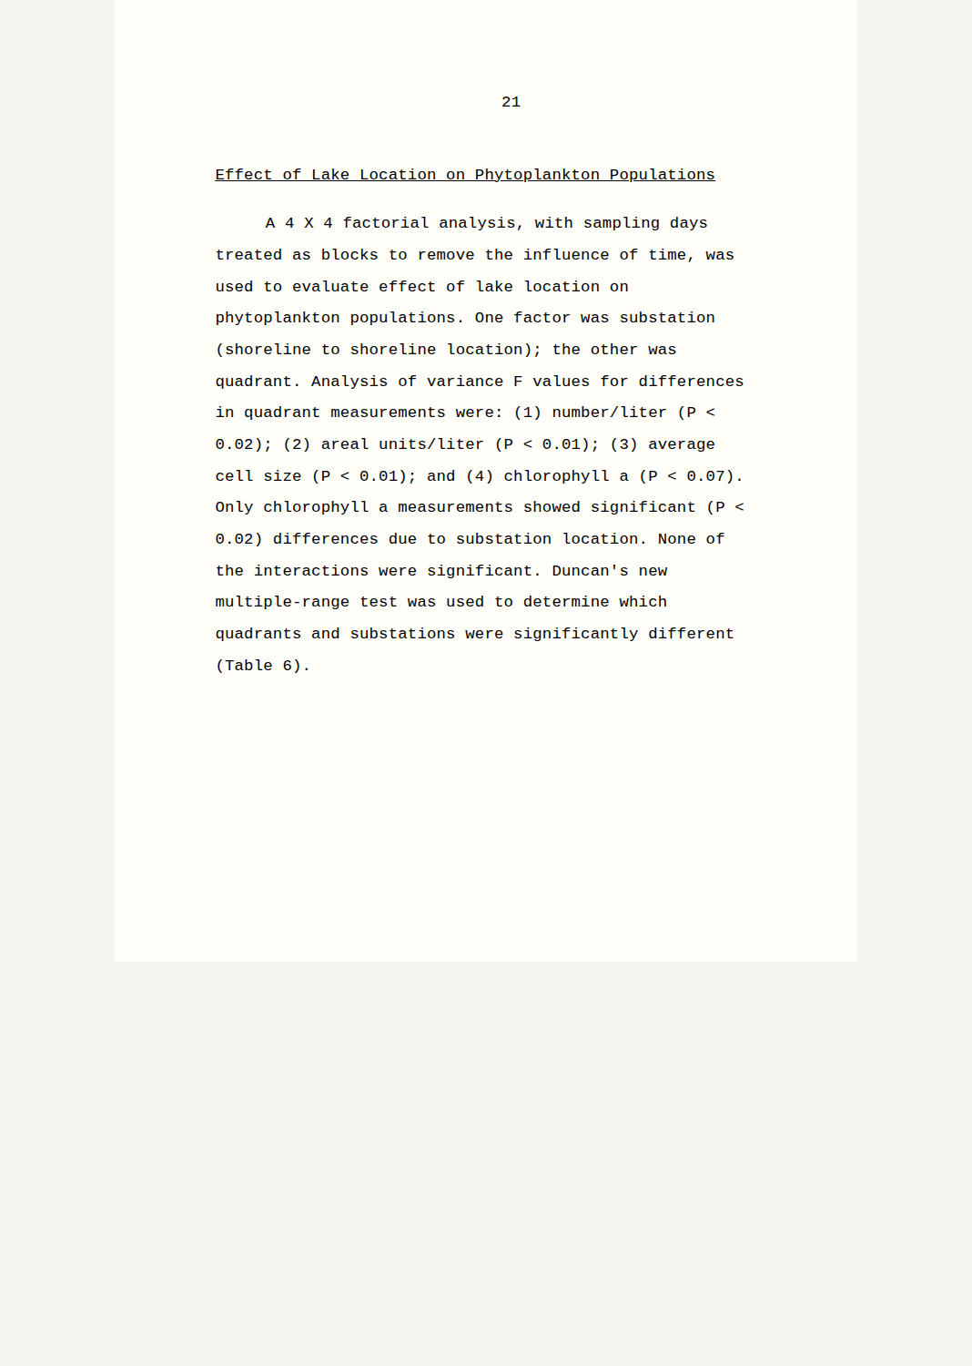21
Effect of Lake Location on Phytoplankton Populations
A 4 X 4 factorial analysis, with sampling days treated as blocks to remove the influence of time, was used to evaluate effect of lake location on phytoplankton populations. One factor was substation (shoreline to shoreline location); the other was quadrant. Analysis of variance F values for differences in quadrant measurements were: (1) number/liter (P < 0.02); (2) areal units/liter (P < 0.01); (3) average cell size (P < 0.01); and (4) chlorophyll a (P < 0.07). Only chlorophyll a measurements showed significant (P < 0.02) differences due to substation location. None of the interactions were significant. Duncan's new multiple-range test was used to determine which quadrants and substations were significantly different (Table 6).